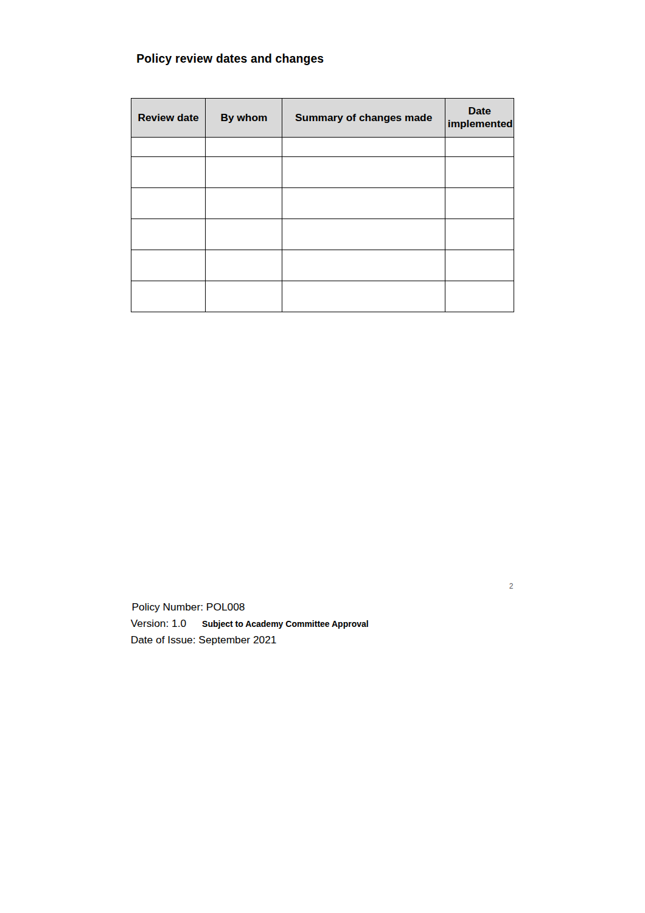Policy review dates and changes
| Review date | By whom | Summary of changes made | Date implemented |
| --- | --- | --- | --- |
2
Policy Number: POL008
Version: 1.0 Subject to Academy Committee Approval
Date of Issue: September 2021